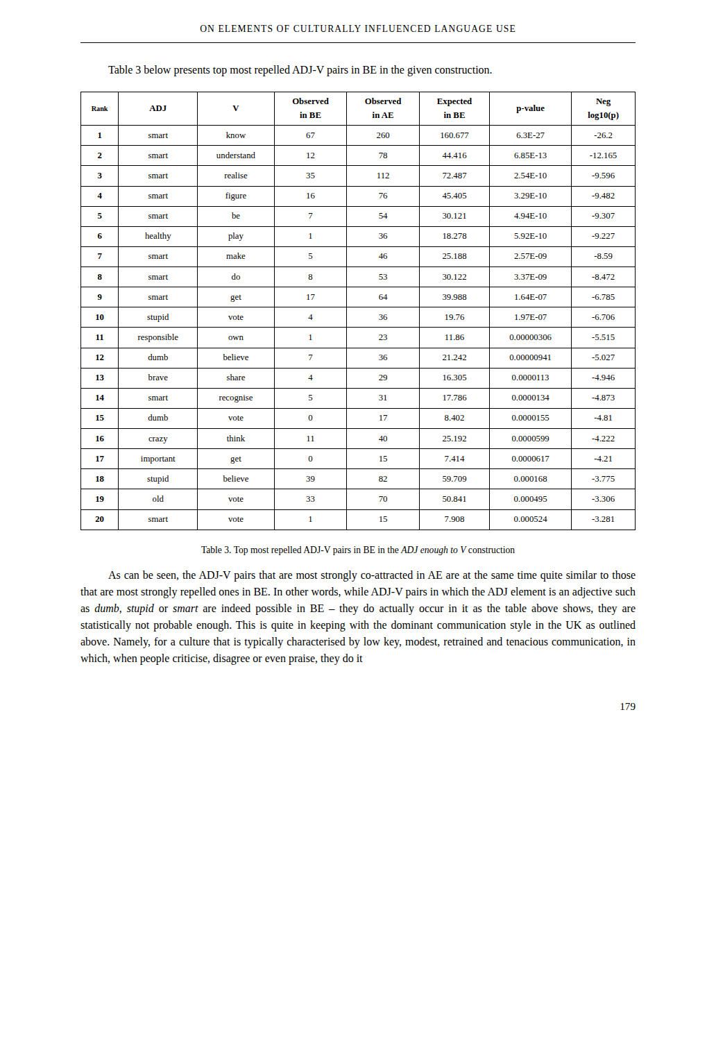On Elements of Culturally Influenced Language Use
Table 3 below presents top most repelled ADJ-V pairs in BE in the given construction.
| Rank | ADJ | V | Observed in BE | Observed in AE | Expected in BE | p-value | Neg log10(p) |
| --- | --- | --- | --- | --- | --- | --- | --- |
| 1 | smart | know | 67 | 260 | 160.677 | 6.3E-27 | -26.2 |
| 2 | smart | understand | 12 | 78 | 44.416 | 6.85E-13 | -12.165 |
| 3 | smart | realise | 35 | 112 | 72.487 | 2.54E-10 | -9.596 |
| 4 | smart | figure | 16 | 76 | 45.405 | 3.29E-10 | -9.482 |
| 5 | smart | be | 7 | 54 | 30.121 | 4.94E-10 | -9.307 |
| 6 | healthy | play | 1 | 36 | 18.278 | 5.92E-10 | -9.227 |
| 7 | smart | make | 5 | 46 | 25.188 | 2.57E-09 | -8.59 |
| 8 | smart | do | 8 | 53 | 30.122 | 3.37E-09 | -8.472 |
| 9 | smart | get | 17 | 64 | 39.988 | 1.64E-07 | -6.785 |
| 10 | stupid | vote | 4 | 36 | 19.76 | 1.97E-07 | -6.706 |
| 11 | responsible | own | 1 | 23 | 11.86 | 0.00000306 | -5.515 |
| 12 | dumb | believe | 7 | 36 | 21.242 | 0.00000941 | -5.027 |
| 13 | brave | share | 4 | 29 | 16.305 | 0.0000113 | -4.946 |
| 14 | smart | recognise | 5 | 31 | 17.786 | 0.0000134 | -4.873 |
| 15 | dumb | vote | 0 | 17 | 8.402 | 0.0000155 | -4.81 |
| 16 | crazy | think | 11 | 40 | 25.192 | 0.0000599 | -4.222 |
| 17 | important | get | 0 | 15 | 7.414 | 0.0000617 | -4.21 |
| 18 | stupid | believe | 39 | 82 | 59.709 | 0.000168 | -3.775 |
| 19 | old | vote | 33 | 70 | 50.841 | 0.000495 | -3.306 |
| 20 | smart | vote | 1 | 15 | 7.908 | 0.000524 | -3.281 |
Table 3. Top most repelled ADJ-V pairs in BE in the ADJ enough to V construction
As can be seen, the ADJ-V pairs that are most strongly co-attracted in AE are at the same time quite similar to those that are most strongly repelled ones in BE. In other words, while ADJ-V pairs in which the ADJ element is an adjective such as dumb, stupid or smart are indeed possible in BE – they do actually occur in it as the table above shows, they are statistically not probable enough. This is quite in keeping with the dominant communication style in the UK as outlined above. Namely, for a culture that is typically characterised by low key, modest, retrained and tenacious communication, in which, when people criticise, disagree or even praise, they do it
179